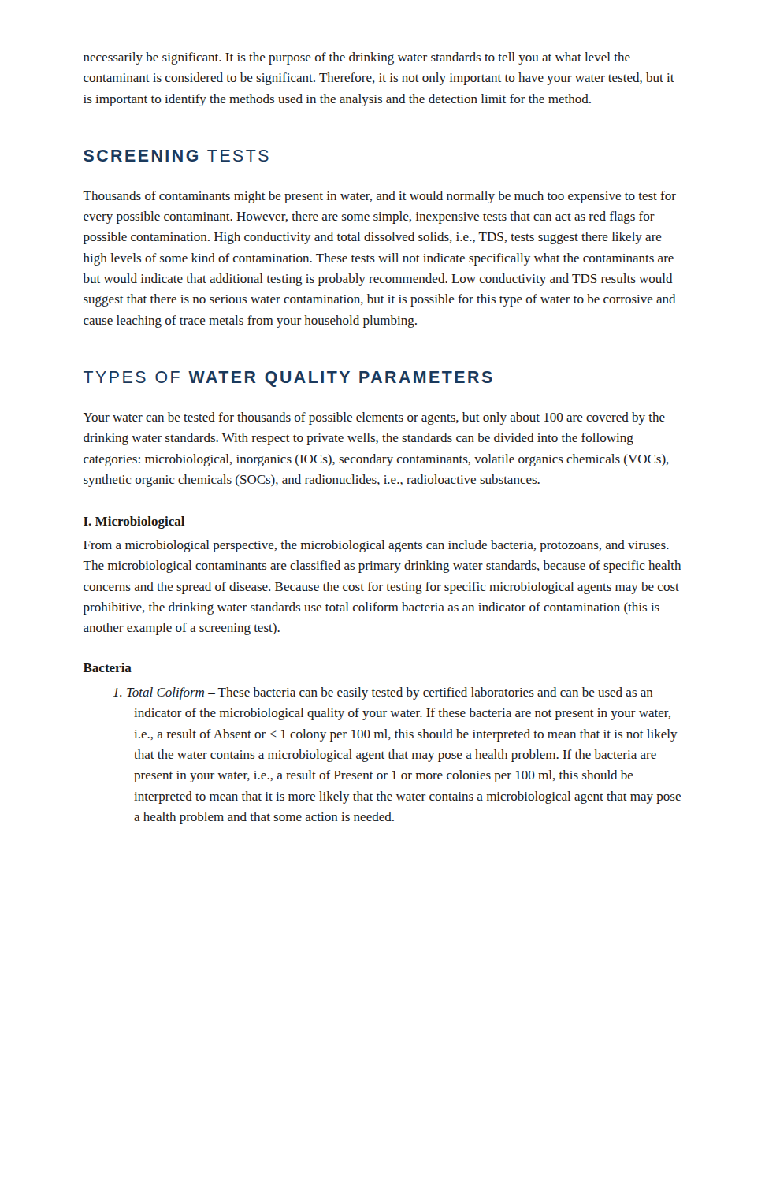necessarily be significant. It is the purpose of the drinking water standards to tell you at what level the contaminant is considered to be significant. Therefore, it is not only important to have your water tested, but it is important to identify the methods used in the analysis and the detection limit for the method.
SCREENING TESTS
Thousands of contaminants might be present in water, and it would normally be much too expensive to test for every possible contaminant. However, there are some simple, inexpensive tests that can act as red flags for possible contamination. High conductivity and total dissolved solids, i.e., TDS, tests suggest there likely are high levels of some kind of contamination. These tests will not indicate specifically what the contaminants are but would indicate that additional testing is probably recommended. Low conductivity and TDS results would suggest that there is no serious water contamination, but it is possible for this type of water to be corrosive and cause leaching of trace metals from your household plumbing.
TYPES OF WATER QUALITY PARAMETERS
Your water can be tested for thousands of possible elements or agents, but only about 100 are covered by the drinking water standards. With respect to private wells, the standards can be divided into the following categories: microbiological, inorganics (IOCs), secondary contaminants, volatile organics chemicals (VOCs), synthetic organic chemicals (SOCs), and radionuclides, i.e., radioloactive substances.
I. Microbiological
From a microbiological perspective, the microbiological agents can include bacteria, protozoans, and viruses. The microbiological contaminants are classified as primary drinking water standards, because of specific health concerns and the spread of disease. Because the cost for testing for specific microbiological agents may be cost prohibitive, the drinking water standards use total coliform bacteria as an indicator of contamination (this is another example of a screening test).
Bacteria
1. Total Coliform – These bacteria can be easily tested by certified laboratories and can be used as an indicator of the microbiological quality of your water. If these bacteria are not present in your water, i.e., a result of Absent or < 1 colony per 100 ml, this should be interpreted to mean that it is not likely that the water contains a microbiological agent that may pose a health problem. If the bacteria are present in your water, i.e., a result of Present or 1 or more colonies per 100 ml, this should be interpreted to mean that it is more likely that the water contains a microbiological agent that may pose a health problem and that some action is needed.